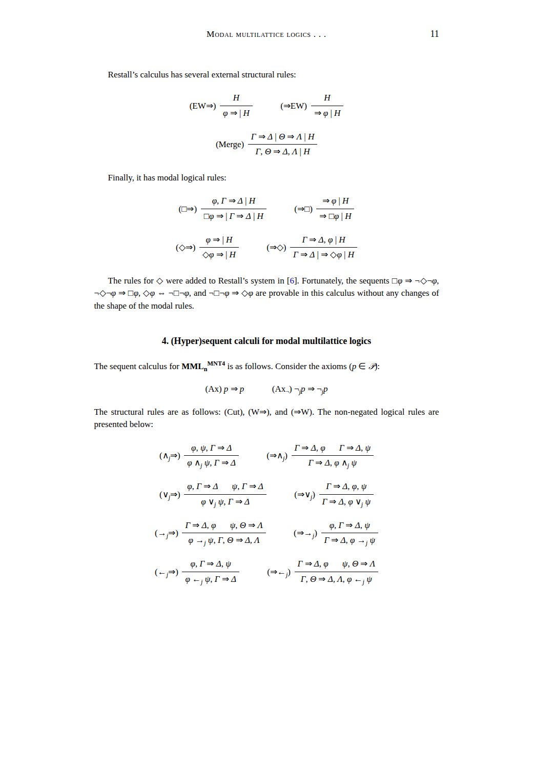Modal multilattice logics . . . 11
Restall’s calculus has several external structural rules:
(EW⇒) H φ ⇒ | H (⇒EW) H ⇒ φ | H
(Merge) Γ ⇒ Δ | Θ ⇒ Λ | H Γ, Θ ⇒ Δ, Λ | H
Finally, it has modal logical rules:
(□⇒) φ, Γ ⇒ Δ | H □φ ⇒ | Γ ⇒ Δ | H (⇒□) ⇒ φ | H ⇒ □φ | H
(◇⇒) φ ⇒ | H ◇φ ⇒ | H (⇒◇) Γ ⇒ Δ, φ | H Γ ⇒ Δ | ⇒ ◇φ | H
The rules for ◇ were added to Restall’s system in [6]. Fortunately, the sequents □φ ⇒ ¬◇¬φ, ¬◇¬φ ⇒ □φ, ◇φ ⇔ ¬□¬φ, and ¬□¬φ ⇒ ◇φ are provable in this calculus without any changes of the shape of the modal rules.
4. (Hyper)sequent calculi for modal multilattice logics
The sequent calculus for MMLnMNT4 is as follows. Consider the axioms (p ∈ 𝒫):
(Ax) p ⇒ p (Ax¬) ¬jp ⇒ ¬jp
The structural rules are as follows: (Cut), (W⇒), and (⇒W). The non-negated logical rules are presented below:
(∧j⇒) φ, ψ, Γ ⇒ Δ φ ∧j ψ, Γ ⇒ Δ (⇒∧j) Γ ⇒ Δ, φ Γ ⇒ Δ, ψ Γ ⇒ Δ, φ ∧j ψ
(∨j⇒) φ, Γ ⇒ Δ ψ, Γ ⇒ Δ φ ∨j ψ, Γ ⇒ Δ (⇒∨j) Γ ⇒ Δ, φ, ψ Γ ⇒ Δ, φ ∨j ψ
(→j⇒) Γ ⇒ Δ, φ ψ, Θ ⇒ Λ φ →j ψ, Γ, Θ ⇒ Δ, Λ (⇒→j) φ, Γ ⇒ Δ, ψ Γ ⇒ Δ, φ →j ψ
(←j⇒) φ, Γ ⇒ Δ, ψ φ ←j ψ, Γ ⇒ Δ (⇒←j) Γ ⇒ Δ, φ ψ, Θ ⇒ Λ Γ, Θ ⇒ Δ, Λ, φ ←j ψ